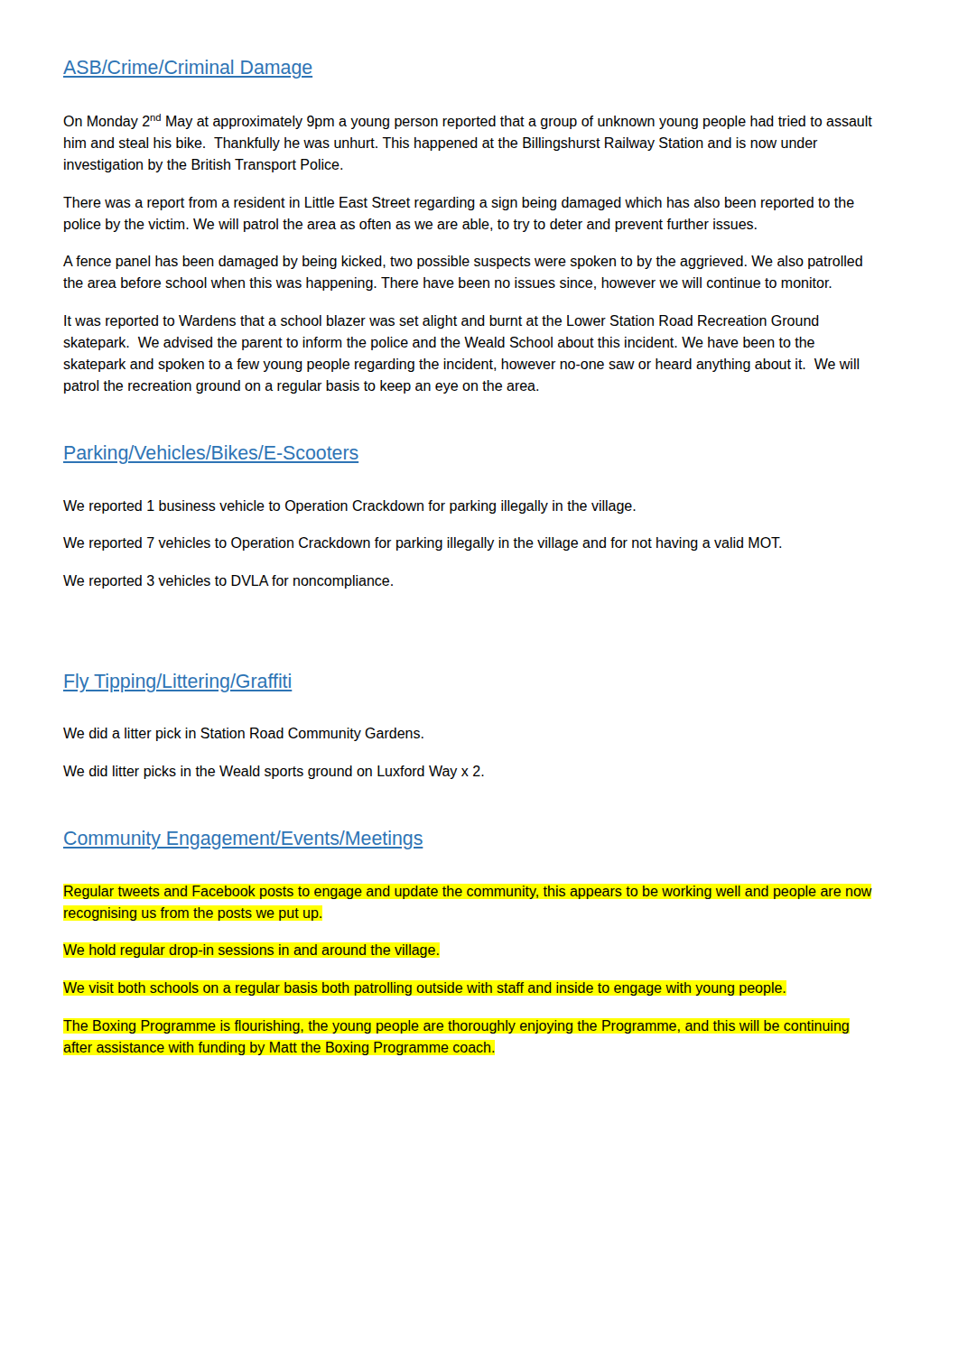ASB/Crime/Criminal Damage
On Monday 2nd May at approximately 9pm a young person reported that a group of unknown young people had tried to assault him and steal his bike. Thankfully he was unhurt. This happened at the Billingshurst Railway Station and is now under investigation by the British Transport Police.
There was a report from a resident in Little East Street regarding a sign being damaged which has also been reported to the police by the victim. We will patrol the area as often as we are able, to try to deter and prevent further issues.
A fence panel has been damaged by being kicked, two possible suspects were spoken to by the aggrieved. We also patrolled the area before school when this was happening. There have been no issues since, however we will continue to monitor.
It was reported to Wardens that a school blazer was set alight and burnt at the Lower Station Road Recreation Ground skatepark. We advised the parent to inform the police and the Weald School about this incident. We have been to the skatepark and spoken to a few young people regarding the incident, however no-one saw or heard anything about it. We will patrol the recreation ground on a regular basis to keep an eye on the area.
Parking/Vehicles/Bikes/E-Scooters
We reported 1 business vehicle to Operation Crackdown for parking illegally in the village.
We reported 7 vehicles to Operation Crackdown for parking illegally in the village and for not having a valid MOT.
We reported 3 vehicles to DVLA for noncompliance.
Fly Tipping/Littering/Graffiti
We did a litter pick in Station Road Community Gardens.
We did litter picks in the Weald sports ground on Luxford Way x 2.
Community Engagement/Events/Meetings
Regular tweets and Facebook posts to engage and update the community, this appears to be working well and people are now recognising us from the posts we put up.
We hold regular drop-in sessions in and around the village.
We visit both schools on a regular basis both patrolling outside with staff and inside to engage with young people.
The Boxing Programme is flourishing, the young people are thoroughly enjoying the Programme, and this will be continuing after assistance with funding by Matt the Boxing Programme coach.